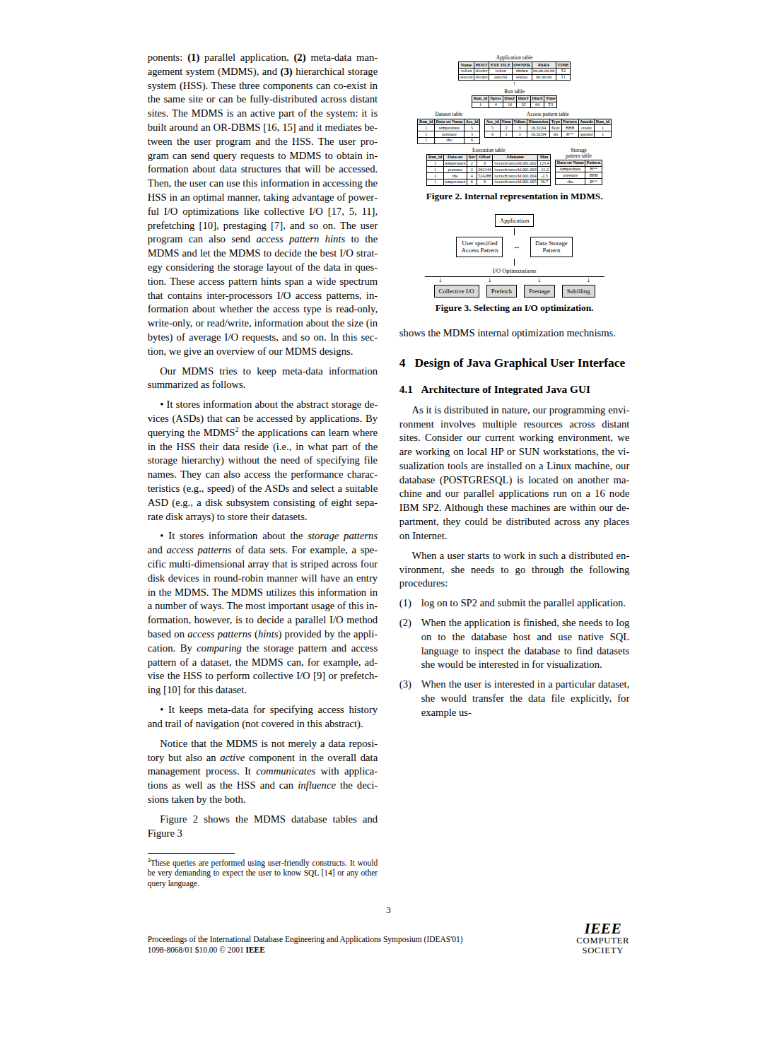ponents: (1) parallel application, (2) meta-data management system (MDMS), and (3) hierarchical storage system (HSS). These three components can co-exist in the same site or can be fully-distributed across distant sites. The MDMS is an active part of the system: it is built around an OR-DBMS [16, 15] and it mediates between the user program and the HSS. The user program can send query requests to MDMS to obtain information about data structures that will be accessed. Then, the user can use this information in accessing the HSS in an optimal manner, taking advantage of powerful I/O optimizations like collective I/O [17, 5, 11], prefetching [10], prestaging [7], and so on. The user program can also send access pattern hints to the MDMS and let the MDMS to decide the best I/O strategy considering the storage layout of the data in question. These access pattern hints span a wide spectrum that contains inter-processors I/O access patterns, information about whether the access type is read-only, write-only, or read/write, information about the size (in bytes) of average I/O requests, and so on. In this section, we give an overview of our MDMS designs.
Our MDMS tries to keep meta-data information summarized as follows.
It stores information about the abstract storage devices (ASDs) that can be accessed by applications. By querying the MDMS2 the applications can learn where in the HSS their data reside (i.e., in what part of the storage hierarchy) without the need of specifying file names. They can also access the performance characteristics (e.g., speed) of the ASDs and select a suitable ASD (e.g., a disk subsystem consisting of eight separate disk arrays) to store their datasets.
It stores information about the storage patterns and access patterns of data sets. For example, a specific multi-dimensional array that is striped across four disk devices in round-robin manner will have an entry in the MDMS. The MDMS utilizes this information in a number of ways. The most important usage of this information, however, is to decide a parallel I/O method based on access patterns (hints) provided by the application. By comparing the storage pattern and access pattern of a dataset, the MDMS can, for example, advise the HSS to perform collective I/O [9] or prefetching [10] for this dataset.
It keeps meta-data for specifying access history and trail of navigation (not covered in this abstract).
Notice that the MDMS is not merely a data repository but also an active component in the overall data management process. It communicates with applications as well as the HSS and can influence the decisions taken by the both.
Figure 2 shows the MDMS database tables and Figure 3
2These queries are performed using user-friendly constructs. It would be very demanding to expect the user to know SQL [14] or any other query language.
Application table
| Name | HOST | EXE FILE | OWNER | PARA | TIME |
| --- | --- | --- | --- | --- | --- |
| volren | sitcdev | volren | xhshen | int,int,int,int | T2 |
| astro3d | sitcdev | astro3d | wkliao | int,int,int | T1 |
↑
Run table
| Run_id | Nproc | DimZ | DimY | DimX | Time |
| --- | --- | --- | --- | --- | --- |
| 1 | 4 | 16 | 32 | 64 | T3 |
Dataset table
| Run_id | Data set Name | Acc_id |
| --- | --- | --- |
| 1 | temperature | 5 |
| 1 | pressure | 5 |
| 1 | rho | 6 |
Access pattern table
| Acc_id | Num | Ndims | Dimension | Type | Pattern | Amode | Run_id |
| --- | --- | --- | --- | --- | --- | --- | --- |
| 5 | 2 | 3 | 16,32,64 | float | BBB | create | 1 |
| 6 | 1 | 3 | 16,32,64 | int | B** | append | 1 |
Execution table
| Run_id | Data set | Iter | Offset | Filename | Max |
| --- | --- | --- | --- | --- | --- |
| 1 | temperature | 2 | 0 | /scratch/astro3d.001.002 | 123.4 |
| 1 | pressure | 2 | 262144 | /scratch/astro3d.001.003 | -11.2 |
| 1 | rho | 4 | 524288 | /scratch/astro3d.001.004 | -2.3 |
| 1 | temperature | 6 | 0 | /scratch/astro3d.001.005 | 56.7 |
Storage
pattern table
| Data set Name | Pattern |
| --- | --- |
| temperature | B** |
| pressure | BBB |
| rho | B** |
Figure 2. Internal representation in MDMS.
Application
User specified
Access Pattern ↔ Data Storage
Pattern
I/O Optimizations
↓ ↓ ↓ ↓
Collective I/O Prefetch Prestage Subfiling
Figure 3. Selecting an I/O optimization.
shows the MDMS internal optimization mechnisms.
4 Design of Java Graphical User Interface
4.1 Architecture of Integrated Java GUI
As it is distributed in nature, our programming environment involves multiple resources across distant sites. Consider our current working environment, we are working on local HP or SUN workstations, the visualization tools are installed on a Linux machine, our database (POSTGRESQL) is located on another machine and our parallel applications run on a 16 node IBM SP2. Although these machines are within our department, they could be distributed across any places on Internet.
When a user starts to work in such a distributed environment, she needs to go through the following procedures:
log on to SP2 and submit the parallel application.
When the application is finished, she needs to log on to the database host and use native SQL language to inspect the database to find datasets she would be interested in for visualization.
When the user is interested in a particular dataset, she would transfer the data file explicitly, for example us-
3
Proceedings of the International Database Engineering and Applications Symposium (IDEAS'01)
1098-8068/01 $10.00 © 2001 IEEE
IEEE COMPUTER SOCIETY